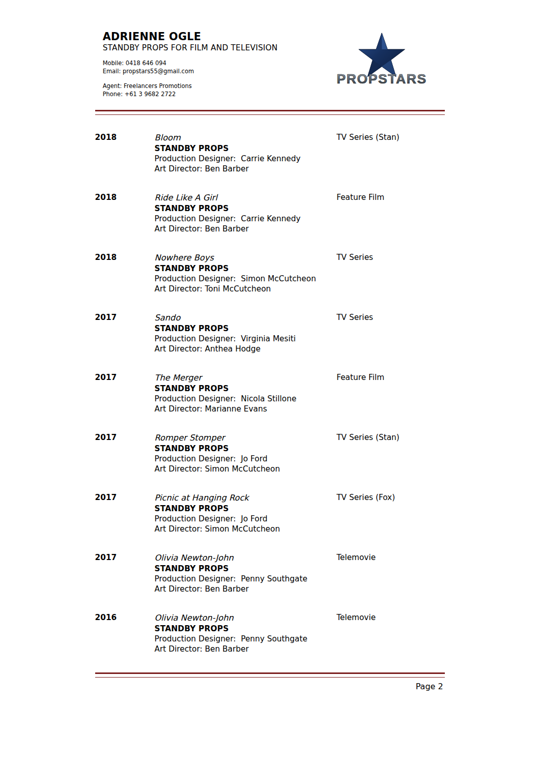ADRIENNE OGLE
STANDBY PROPS FOR FILM AND TELEVISION
Mobile: 0418 646 094
Email: propstars55@gmail.com
Agent: Freelancers Promotions
Phone: +61 3 9682 2722
PROPSTARS
| 2018 | Bloom STANDBY PROPS Production Designer: Carrie Kennedy Art Director: Ben Barber | TV Series (Stan) |
| 2018 | Ride Like A Girl STANDBY PROPS Production Designer: Carrie Kennedy Art Director: Ben Barber | Feature Film |
| 2018 | Nowhere Boys STANDBY PROPS Production Designer: Simon McCutcheon Art Director: Toni McCutcheon | TV Series |
| 2017 | Sando STANDBY PROPS Production Designer: Virginia Mesiti Art Director: Anthea Hodge | TV Series |
| 2017 | The Merger STANDBY PROPS Production Designer: Nicola Stillone Art Director: Marianne Evans | Feature Film |
| 2017 | Romper Stomper STANDBY PROPS Production Designer: Jo Ford Art Director: Simon McCutcheon | TV Series (Stan) |
| 2017 | Picnic at Hanging Rock STANDBY PROPS Production Designer: Jo Ford Art Director: Simon McCutcheon | TV Series (Fox) |
| 2017 | Olivia Newton-John STANDBY PROPS Production Designer: Penny Southgate Art Director: Ben Barber | Telemovie |
| 2016 | Olivia Newton-John STANDBY PROPS Production Designer: Penny Southgate Art Director: Ben Barber | Telemovie |
Page 2